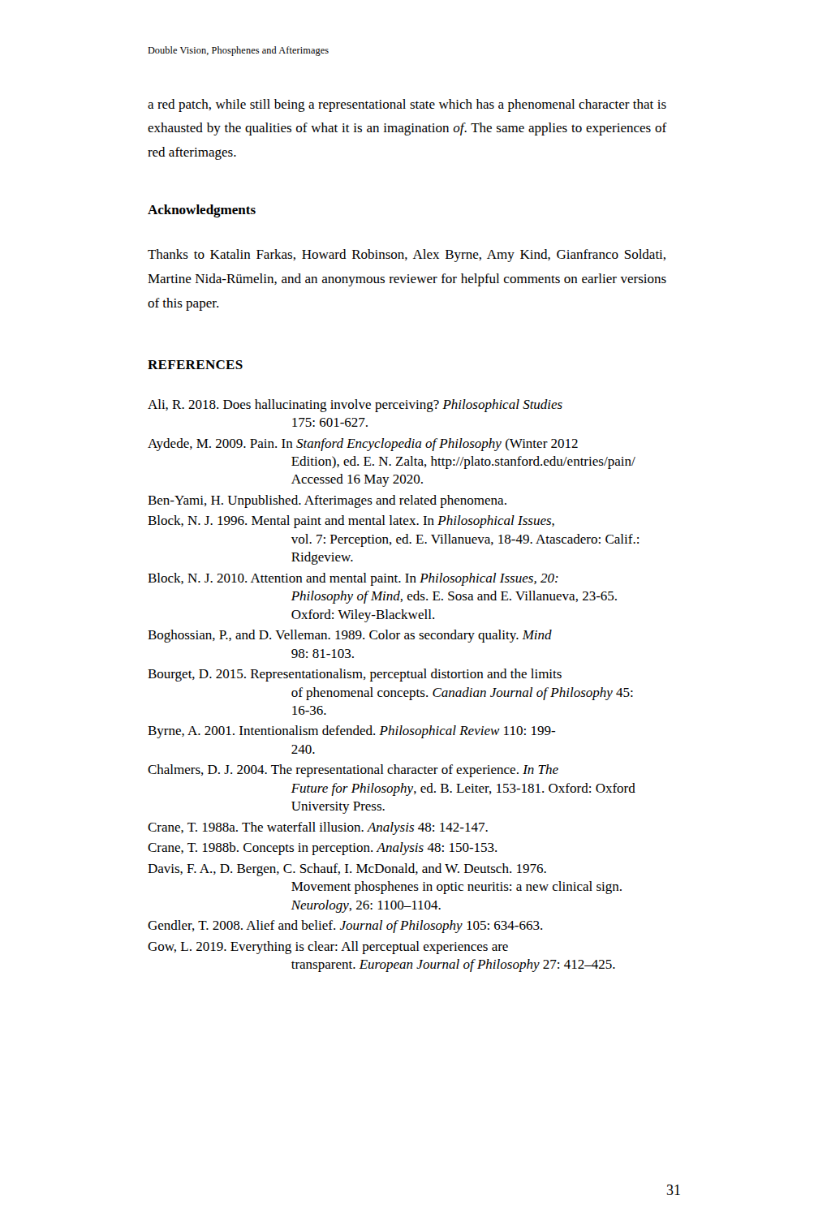Double Vision, Phosphenes and Afterimages
a red patch, while still being a representational state which has a phenomenal character that is exhausted by the qualities of what it is an imagination of. The same applies to experiences of red afterimages.
Acknowledgments
Thanks to Katalin Farkas, Howard Robinson, Alex Byrne, Amy Kind, Gianfranco Soldati, Martine Nida-Rümelin, and an anonymous reviewer for helpful comments on earlier versions of this paper.
REFERENCES
Ali, R. 2018. Does hallucinating involve perceiving? Philosophical Studies 175: 601-627.
Aydede, M. 2009. Pain. In Stanford Encyclopedia of Philosophy (Winter 2012Edition), ed. E. N. Zalta, http://plato.stanford.edu/entries/pain/Accessed 16 May 2020.
Ben-Yami, H. Unpublished. Afterimages and related phenomena.
Block, N. J. 1996. Mental paint and mental latex. In Philosophical Issues,vol. 7: Perception, ed. E. Villanueva, 18-49. Atascadero: Calif.: Ridgeview.
Block, N. J. 2010. Attention and mental paint. In Philosophical Issues, 20: Philosophy of Mind, eds. E. Sosa and E. Villanueva, 23-65. Oxford: Wiley-Blackwell.
Boghossian, P., and D. Velleman. 1989. Color as secondary quality. Mind 98: 81-103.
Bourget, D. 2015. Representationalism, perceptual distortion and the limitsof phenomenal concepts. Canadian Journal of Philosophy 45: 16-36.
Byrne, A. 2001. Intentionalism defended. Philosophical Review 110: 199-240.
Chalmers, D. J. 2004. The representational character of experience. In The Future for Philosophy, ed. B. Leiter, 153-181. Oxford: Oxford University Press.
Crane, T. 1988a. The waterfall illusion. Analysis 48: 142-147.
Crane, T. 1988b. Concepts in perception. Analysis 48: 150-153.
Davis, F. A., D. Bergen, C. Schauf, I. McDonald, and W. Deutsch. 1976.Movement phosphenes in optic neuritis: a new clinical sign. Neurology, 26: 1100–1104.
Gendler, T. 2008. Alief and belief. Journal of Philosophy 105: 634-663.
Gow, L. 2019. Everything is clear: All perceptual experiences aretransparent. European Journal of Philosophy 27: 412–425.
31